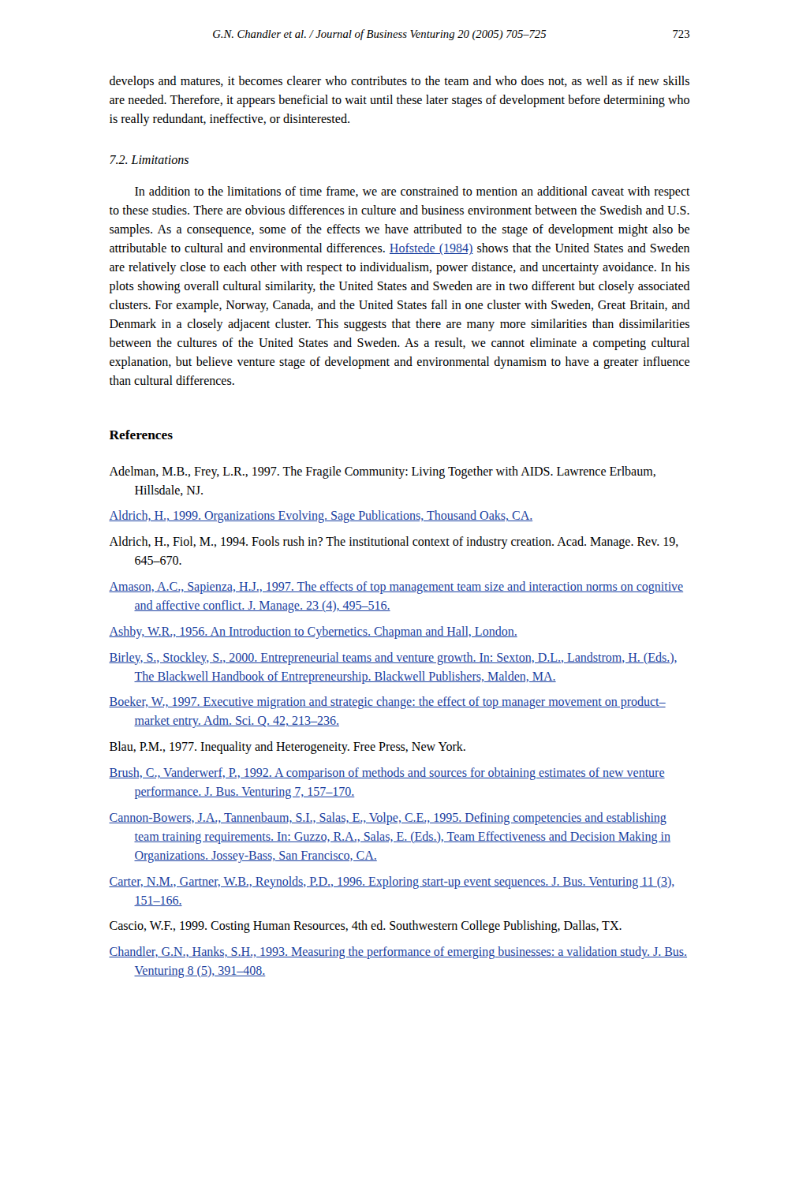G.N. Chandler et al. / Journal of Business Venturing 20 (2005) 705–725 723
develops and matures, it becomes clearer who contributes to the team and who does not, as well as if new skills are needed. Therefore, it appears beneficial to wait until these later stages of development before determining who is really redundant, ineffective, or disinterested.
7.2. Limitations
In addition to the limitations of time frame, we are constrained to mention an additional caveat with respect to these studies. There are obvious differences in culture and business environment between the Swedish and U.S. samples. As a consequence, some of the effects we have attributed to the stage of development might also be attributable to cultural and environmental differences. Hofstede (1984) shows that the United States and Sweden are relatively close to each other with respect to individualism, power distance, and uncertainty avoidance. In his plots showing overall cultural similarity, the United States and Sweden are in two different but closely associated clusters. For example, Norway, Canada, and the United States fall in one cluster with Sweden, Great Britain, and Denmark in a closely adjacent cluster. This suggests that there are many more similarities than dissimilarities between the cultures of the United States and Sweden. As a result, we cannot eliminate a competing cultural explanation, but believe venture stage of development and environmental dynamism to have a greater influence than cultural differences.
References
Adelman, M.B., Frey, L.R., 1997. The Fragile Community: Living Together with AIDS. Lawrence Erlbaum, Hillsdale, NJ.
Aldrich, H., 1999. Organizations Evolving. Sage Publications, Thousand Oaks, CA.
Aldrich, H., Fiol, M., 1994. Fools rush in? The institutional context of industry creation. Acad. Manage. Rev. 19, 645–670.
Amason, A.C., Sapienza, H.J., 1997. The effects of top management team size and interaction norms on cognitive and affective conflict. J. Manage. 23 (4), 495–516.
Ashby, W.R., 1956. An Introduction to Cybernetics. Chapman and Hall, London.
Birley, S., Stockley, S., 2000. Entrepreneurial teams and venture growth. In: Sexton, D.L., Landstrom, H. (Eds.), The Blackwell Handbook of Entrepreneurship. Blackwell Publishers, Malden, MA.
Boeker, W., 1997. Executive migration and strategic change: the effect of top manager movement on product–market entry. Adm. Sci. Q. 42, 213–236.
Blau, P.M., 1977. Inequality and Heterogeneity. Free Press, New York.
Brush, C., Vanderwerf, P., 1992. A comparison of methods and sources for obtaining estimates of new venture performance. J. Bus. Venturing 7, 157–170.
Cannon-Bowers, J.A., Tannenbaum, S.I., Salas, E., Volpe, C.E., 1995. Defining competencies and establishing team training requirements. In: Guzzo, R.A., Salas, E. (Eds.), Team Effectiveness and Decision Making in Organizations. Jossey-Bass, San Francisco, CA.
Carter, N.M., Gartner, W.B., Reynolds, P.D., 1996. Exploring start-up event sequences. J. Bus. Venturing 11 (3), 151–166.
Cascio, W.F., 1999. Costing Human Resources, 4th ed. Southwestern College Publishing, Dallas, TX.
Chandler, G.N., Hanks, S.H., 1993. Measuring the performance of emerging businesses: a validation study. J. Bus. Venturing 8 (5), 391–408.